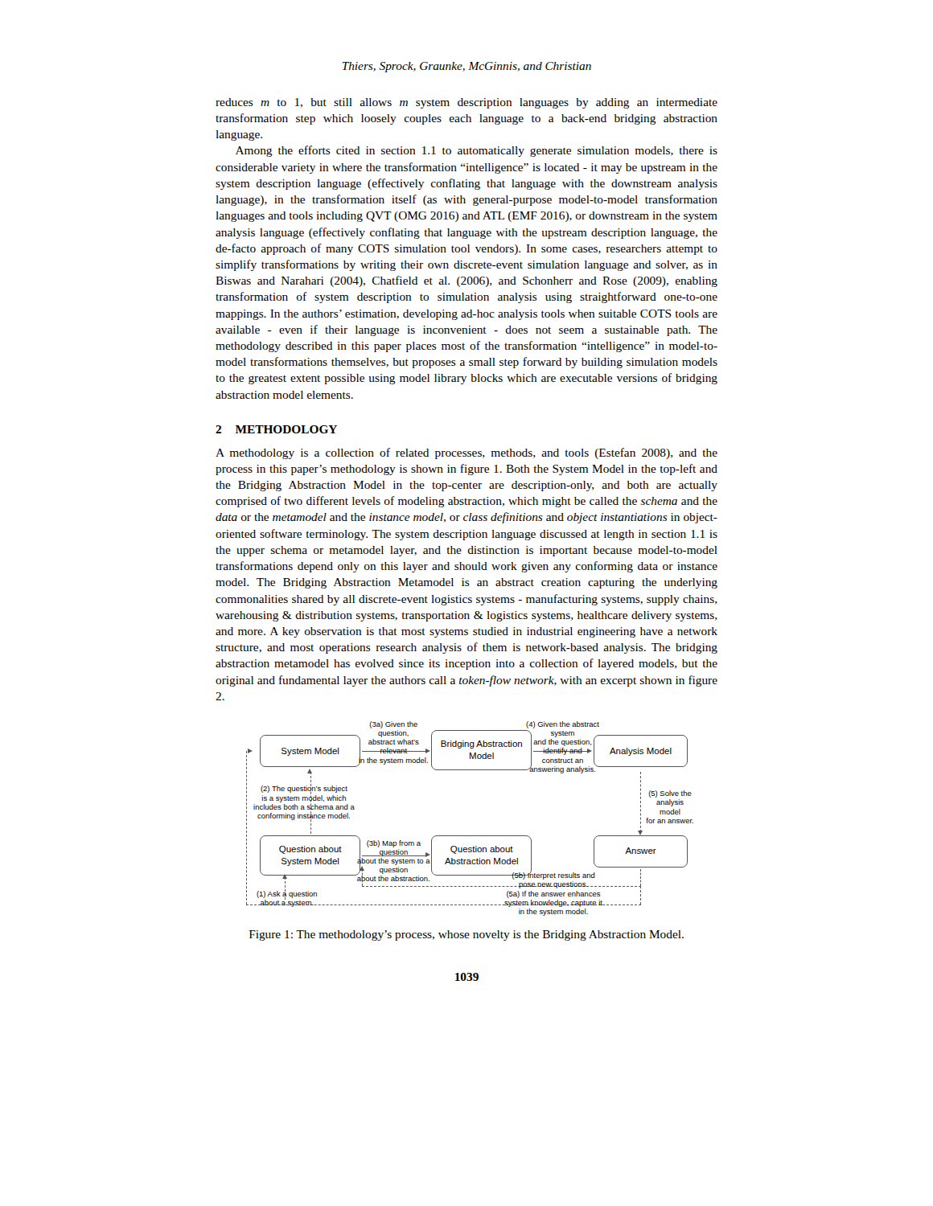Thiers, Sprock, Graunke, McGinnis, and Christian
reduces m to 1, but still allows m system description languages by adding an intermediate transformation step which loosely couples each language to a back-end bridging abstraction language.
Among the efforts cited in section 1.1 to automatically generate simulation models, there is considerable variety in where the transformation “intelligence” is located - it may be upstream in the system description language (effectively conflating that language with the downstream analysis language), in the transformation itself (as with general-purpose model-to-model transformation languages and tools including QVT (OMG 2016) and ATL (EMF 2016), or downstream in the system analysis language (effectively conflating that language with the upstream description language, the de-facto approach of many COTS simulation tool vendors). In some cases, researchers attempt to simplify transformations by writing their own discrete-event simulation language and solver, as in Biswas and Narahari (2004), Chatfield et al. (2006), and Schonherr and Rose (2009), enabling transformation of system description to simulation analysis using straightforward one-to-one mappings. In the authors’ estimation, developing ad-hoc analysis tools when suitable COTS tools are available - even if their language is inconvenient - does not seem a sustainable path. The methodology described in this paper places most of the transformation “intelligence” in model-to-model transformations themselves, but proposes a small step forward by building simulation models to the greatest extent possible using model library blocks which are executable versions of bridging abstraction model elements.
2 METHODOLOGY
A methodology is a collection of related processes, methods, and tools (Estefan 2008), and the process in this paper’s methodology is shown in figure 1. Both the System Model in the top-left and the Bridging Abstraction Model in the top-center are description-only, and both are actually comprised of two different levels of modeling abstraction, which might be called the schema and the data or the metamodel and the instance model, or class definitions and object instantiations in object-oriented software terminology. The system description language discussed at length in section 1.1 is the upper schema or metamodel layer, and the distinction is important because model-to-model transformations depend only on this layer and should work given any conforming data or instance model. The Bridging Abstraction Metamodel is an abstract creation capturing the underlying commonalities shared by all discrete-event logistics systems - manufacturing systems, supply chains, warehousing & distribution systems, transportation & logistics systems, healthcare delivery systems, and more. A key observation is that most systems studied in industrial engineering have a network structure, and most operations research analysis of them is network-based analysis. The bridging abstraction metamodel has evolved since its inception into a collection of layered models, but the original and fundamental layer the authors call a token-flow network, with an excerpt shown in figure 2.
System Model
Bridging Abstraction
Model
Analysis Model
Question about
System Model
Question about
Abstraction Model
Answer
(3a) Given the question,
abstract what’s relevant
in the system model.
(4) Given the abstract system
and the question, identify and
construct an answering analysis.
(3b) Map from a question
about the system to a question
about the abstraction.
(2) The question’s subject
is a system model, which
includes both a schema and a
conforming instance model.
(5) Solve the
analysis model
for an answer.
(5b) Interpret results and
pose new questions.
(5a) If the answer enhances
system knowledge, capture it
in the system model.
(1) Ask a question
about a system.
Figure 1: The methodology’s process, whose novelty is the Bridging Abstraction Model.
1039